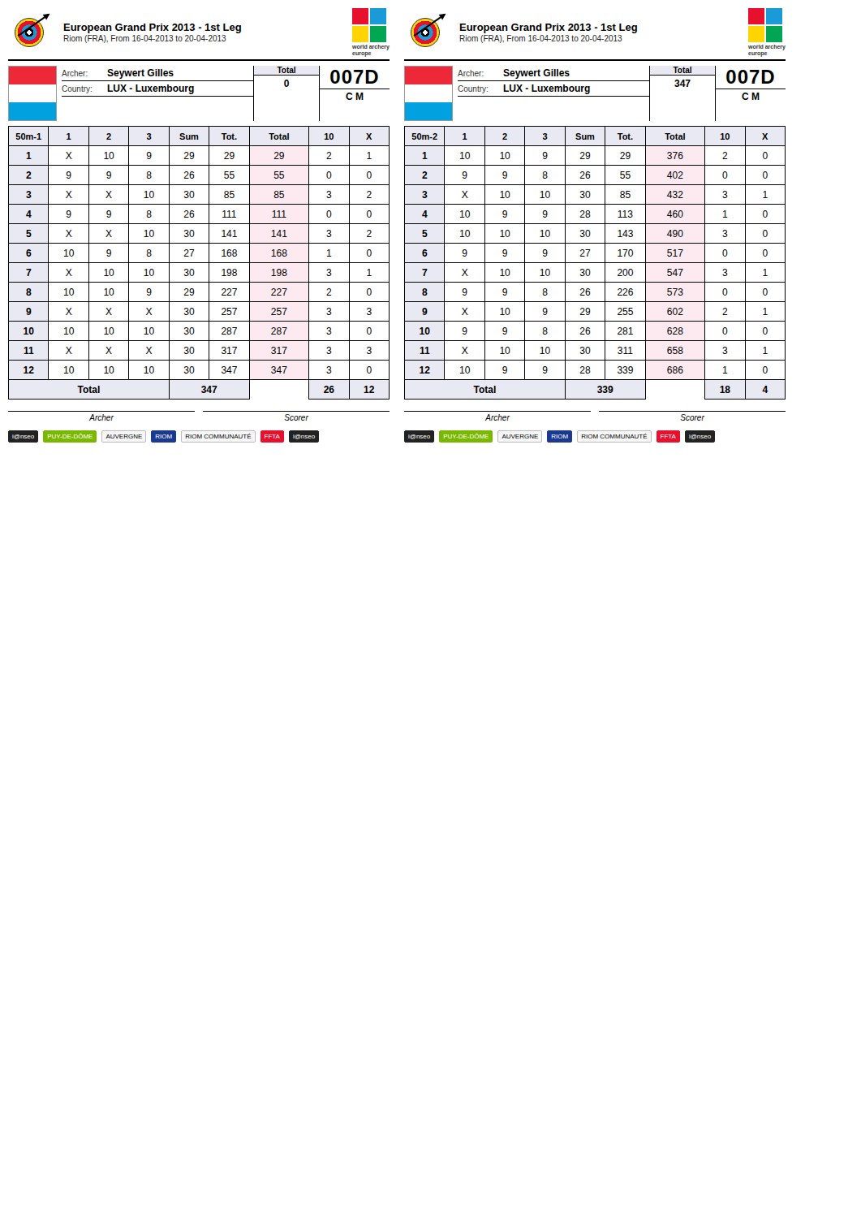European Grand Prix 2013 - 1st Leg
Riom (FRA), From 16-04-2013 to 20-04-2013
world archery
europe
Archer: Seywert Gilles
Country: LUX - Luxembourg
Total
0
007D
C M
| 50m-1 | 1 | 2 | 3 | Sum | Tot. | Total | 10 | X |
| --- | --- | --- | --- | --- | --- | --- | --- | --- |
| 1 | X | 10 | 9 | 29 | 29 | 29 | 2 | 1 |
| 2 | 9 | 9 | 8 | 26 | 55 | 55 | 0 | 0 |
| 3 | X | X | 10 | 30 | 85 | 85 | 3 | 2 |
| 4 | 9 | 9 | 8 | 26 | 111 | 111 | 0 | 0 |
| 5 | X | X | 10 | 30 | 141 | 141 | 3 | 2 |
| 6 | 10 | 9 | 8 | 27 | 168 | 168 | 1 | 0 |
| 7 | X | 10 | 10 | 30 | 198 | 198 | 3 | 1 |
| 8 | 10 | 10 | 9 | 29 | 227 | 227 | 2 | 0 |
| 9 | X | X | X | 30 | 257 | 257 | 3 | 3 |
| 10 | 10 | 10 | 10 | 30 | 287 | 287 | 3 | 0 |
| 11 | X | X | X | 30 | 317 | 317 | 3 | 3 |
| 12 | 10 | 10 | 10 | 30 | 347 | 347 | 3 | 0 |
| Total | 347 | | 26 | 12 |
Archer
Scorer
i@nseo PUY-DE-DÔME AUVERGNE RIOM RIOM COMMUNAUTÉ FFTA i@nseo
European Grand Prix 2013 - 1st Leg
Riom (FRA), From 16-04-2013 to 20-04-2013
world archery
europe
Archer: Seywert Gilles
Country: LUX - Luxembourg
Total
347
007D
C M
| 50m-2 | 1 | 2 | 3 | Sum | Tot. | Total | 10 | X |
| --- | --- | --- | --- | --- | --- | --- | --- | --- |
| 1 | 10 | 10 | 9 | 29 | 29 | 376 | 2 | 0 |
| 2 | 9 | 9 | 8 | 26 | 55 | 402 | 0 | 0 |
| 3 | X | 10 | 10 | 30 | 85 | 432 | 3 | 1 |
| 4 | 10 | 9 | 9 | 28 | 113 | 460 | 1 | 0 |
| 5 | 10 | 10 | 10 | 30 | 143 | 490 | 3 | 0 |
| 6 | 9 | 9 | 9 | 27 | 170 | 517 | 0 | 0 |
| 7 | X | 10 | 10 | 30 | 200 | 547 | 3 | 1 |
| 8 | 9 | 9 | 8 | 26 | 226 | 573 | 0 | 0 |
| 9 | X | 10 | 9 | 29 | 255 | 602 | 2 | 1 |
| 10 | 9 | 9 | 8 | 26 | 281 | 628 | 0 | 0 |
| 11 | X | 10 | 10 | 30 | 311 | 658 | 3 | 1 |
| 12 | 10 | 9 | 9 | 28 | 339 | 686 | 1 | 0 |
| Total | 339 | | 18 | 4 |
Archer
Scorer
i@nseo PUY-DE-DÔME AUVERGNE RIOM RIOM COMMUNAUTÉ FFTA i@nseo